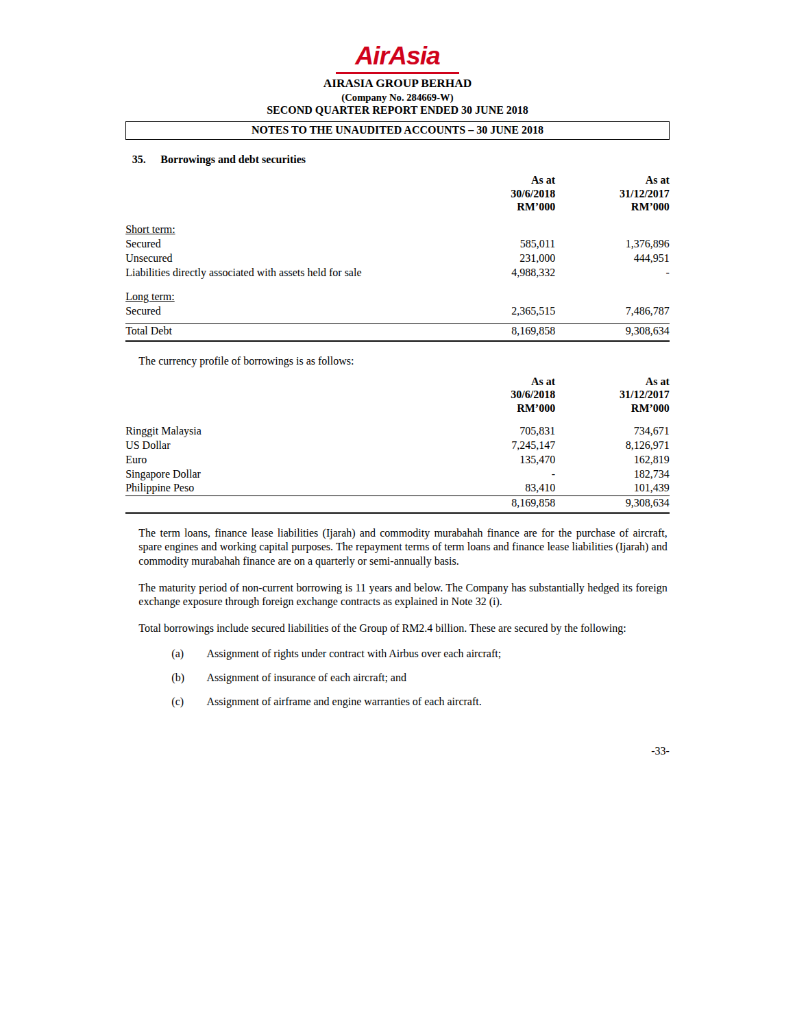Air Asia
AIRASIA GROUP BERHAD
(Company No. 284669-W)
SECOND QUARTER REPORT ENDED 30 JUNE 2018
NOTES TO THE UNAUDITED ACCOUNTS – 30 JUNE 2018
35.
Borrowings and debt securities
| | As at 30/6/2018 RM’000 | As at 31/12/2017 RM’000 |
| Short term: | | |
| Secured | 585,011 | 1,376,896 |
| Unsecured | 231,000 | 444,951 |
| Liabilities directly associated with assets held for sale | 4,988,332 | - |
| Long term: | | |
| Secured | 2,365,515 | 7,486,787 |
| Total Debt | 8,169,858 | 9,308,634 |
The currency profile of borrowings is as follows:
| | As at 30/6/2018 RM’000 | As at 31/12/2017 RM’000 |
| Ringgit Malaysia | 705,831 | 734,671 |
| US Dollar | 7,245,147 | 8,126,971 |
| Euro | 135,470 | 162,819 |
| Singapore Dollar | - | 182,734 |
| Philippine Peso | 83,410 | 101,439 |
| | 8,169,858 | 9,308,634 |
The term loans, finance lease liabilities (Ijarah) and commodity murabahah finance are for the purchase of aircraft, spare engines and working capital purposes. The repayment terms of term loans and finance lease liabilities (Ijarah) and commodity murabahah finance are on a quarterly or semi-annually basis.
The maturity period of non-current borrowing is 11 years and below. The Company has substantially hedged its foreign exchange exposure through foreign exchange contracts as explained in Note 32 (i).
Total borrowings include secured liabilities of the Group of RM2.4 billion. These are secured by the following:
(a) Assignment of rights under contract with Airbus over each aircraft;
(b) Assignment of insurance of each aircraft; and
(c) Assignment of airframe and engine warranties of each aircraft.
-33-